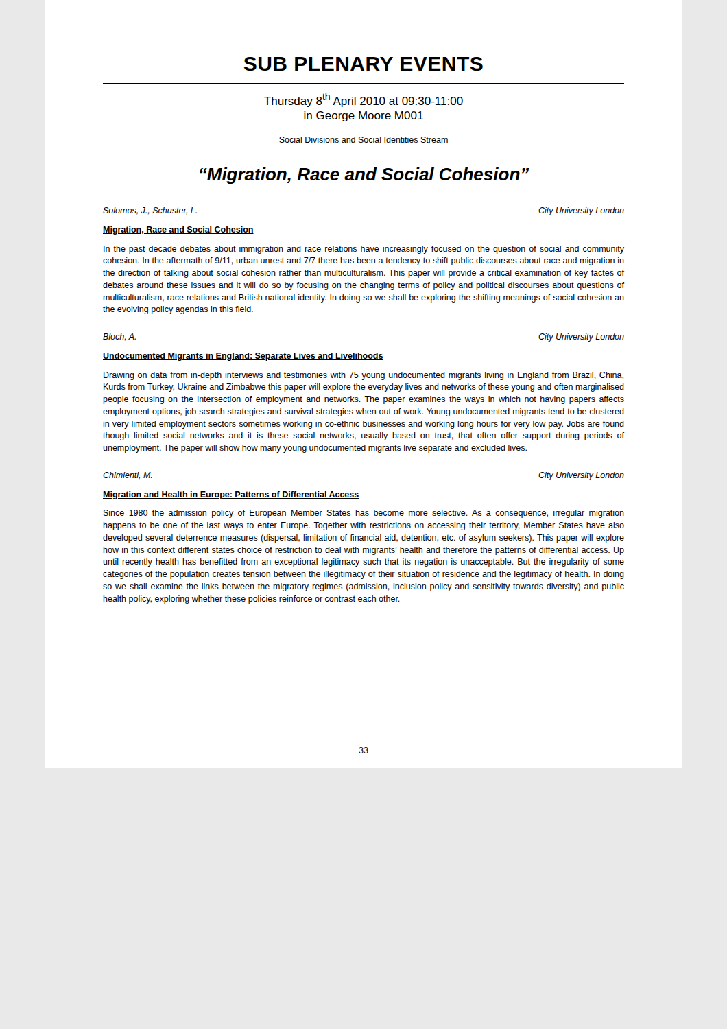SUB PLENARY EVENTS
Thursday 8th April 2010 at 09:30-11:00 in George Moore M001
Social Divisions and Social Identities Stream
“Migration, Race and Social Cohesion”
Solomos, J., Schuster, L. City University London
Migration, Race and Social Cohesion
In the past decade debates about immigration and race relations have increasingly focused on the question of social and community cohesion. In the aftermath of 9/11, urban unrest and 7/7 there has been a tendency to shift public discourses about race and migration in the direction of talking about social cohesion rather than multiculturalism. This paper will provide a critical examination of key factes of debates around these issues and it will do so by focusing on the changing terms of policy and political discourses about questions of multiculturalism, race relations and British national identity. In doing so we shall be exploring the shifting meanings of social cohesion an the evolving policy agendas in this field.
Bloch, A. City University London
Undocumented Migrants in England: Separate Lives and Livelihoods
Drawing on data from in-depth interviews and testimonies with 75 young undocumented migrants living in England from Brazil, China, Kurds from Turkey, Ukraine and Zimbabwe this paper will explore the everyday lives and networks of these young and often marginalised people focusing on the intersection of employment and networks. The paper examines the ways in which not having papers affects employment options, job search strategies and survival strategies when out of work. Young undocumented migrants tend to be clustered in very limited employment sectors sometimes working in co-ethnic businesses and working long hours for very low pay. Jobs are found though limited social networks and it is these social networks, usually based on trust, that often offer support during periods of unemployment. The paper will show how many young undocumented migrants live separate and excluded lives.
Chimienti, M. City University London
Migration and Health in Europe: Patterns of Differential Access
Since 1980 the admission policy of European Member States has become more selective. As a consequence, irregular migration happens to be one of the last ways to enter Europe. Together with restrictions on accessing their territory, Member States have also developed several deterrence measures (dispersal, limitation of financial aid, detention, etc. of asylum seekers). This paper will explore how in this context different states choice of restriction to deal with migrants’ health and therefore the patterns of differential access. Up until recently health has benefitted from an exceptional legitimacy such that its negation is unacceptable. But the irregularity of some categories of the population creates tension between the illegitimacy of their situation of residence and the legitimacy of health. In doing so we shall examine the links between the migratory regimes (admission, inclusion policy and sensitivity towards diversity) and public health policy, exploring whether these policies reinforce or contrast each other.
33